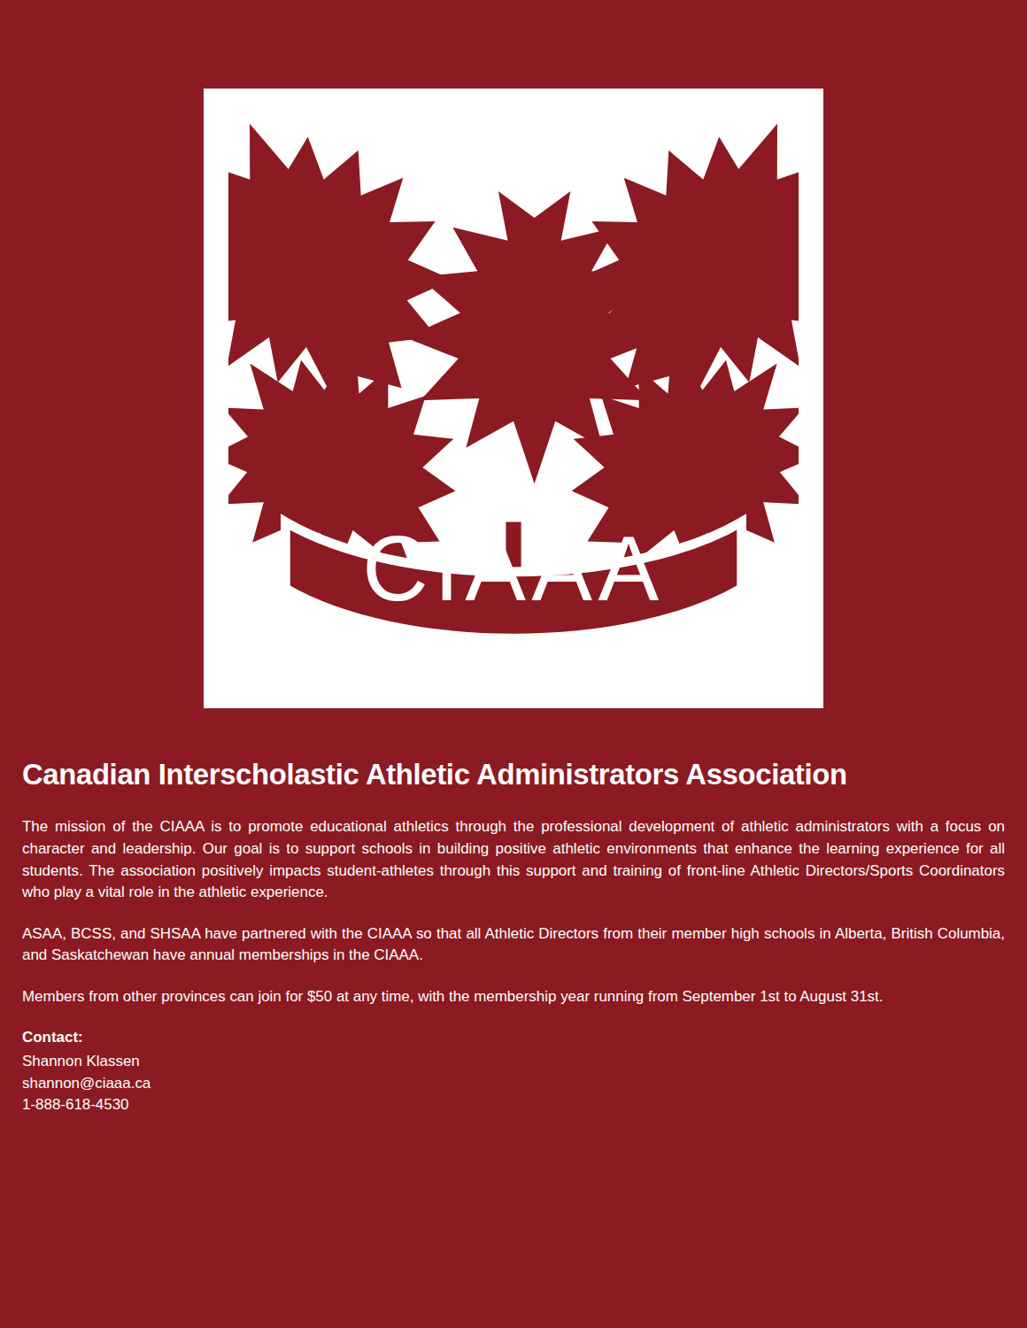CIAAA
Canadian Interscholastic Athletic Administrators Association
The mission of the CIAAA is to promote educational athletics through the professional development of athletic administrators with a focus on character and leadership. Our goal is to support schools in building positive athletic environments that enhance the learning experience for all students. The association positively impacts student-athletes through this support and training of front-line Athletic Directors/Sports Coordinators who play a vital role in the athletic experience.
ASAA, BCSS, and SHSAA have partnered with the CIAAA so that all Athletic Directors from their member high schools in Alberta, British Columbia, and Saskatchewan have annual memberships in the CIAAA.
Members from other provinces can join for $50 at any time, with the membership year running from September 1st to August 31st.
Contact:
Shannon Klassen
shannon@ciaaa.ca
1-888-618-4530